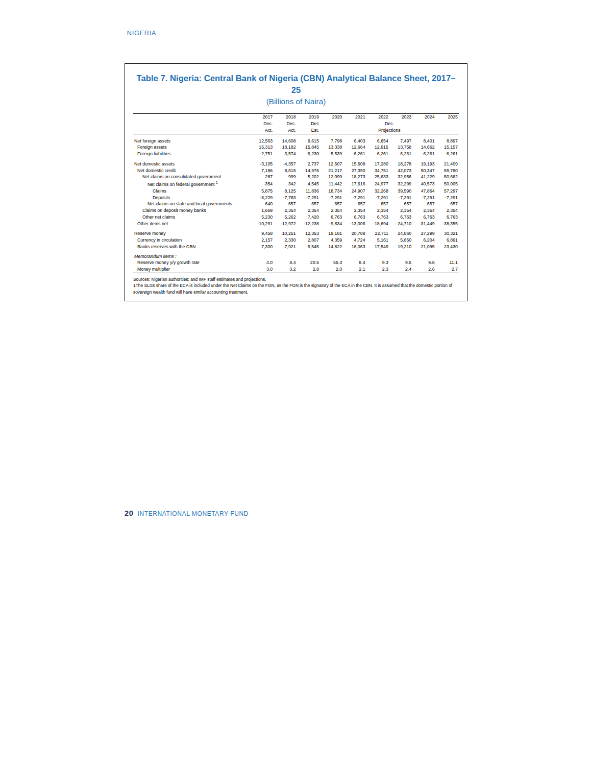NIGERIA
Table 7. Nigeria: Central Bank of Nigeria (CBN) Analytical Balance Sheet, 2017–25
(Billions of Naira)
| | 2017 | 2018 | 2019 | 2020 | 2021 | 2022 | 2023 | 2024 | 2025 |
| --- | --- | --- | --- | --- | --- | --- | --- | --- | --- |
| | Dec. | Dec. | Dec | Dec. |
| | Act. | Act. | Est. | Projections |
| Net foreign assets | 12,563 | 14,608 | 9,615 | 7,798 | 6,403 | 6,654 | 7,497 | 8,401 | 8,897 |
| Foreign assets | 15,313 | 18,182 | 15,845 | 13,338 | 12,664 | 12,915 | 13,758 | 14,662 | 15,157 |
| Foreign liabilities | -2,751 | -3,574 | -6,230 | -5,539 | -6,261 | -6,261 | -6,261 | -6,261 | -6,261 |
| Net domestic assets | -3,105 | -4,357 | 2,737 | 12,607 | 15,608 | 17,280 | 18,278 | 19,193 | 21,409 |
| Net domestic credit | 7,186 | 8,615 | 14,976 | 21,217 | 27,390 | 34,751 | 42,073 | 50,347 | 59,780 |
| Net claims on consolidated government | 287 | 999 | 5,202 | 12,099 | 18,273 | 25,633 | 32,956 | 41,229 | 50,662 |
| Net claims on federal government 1 | -354 | 342 | 4,545 | 11,442 | 17,616 | 24,977 | 32,299 | 40,573 | 50,005 |
| Claims | 5,875 | 8,125 | 11,836 | 18,734 | 24,907 | 32,268 | 39,590 | 47,864 | 57,297 |
| Deposits | -6,229 | -7,783 | -7,291 | -7,291 | -7,291 | -7,291 | -7,291 | -7,291 | -7,291 |
| Net claims on state and local governments | 640 | 657 | 657 | 657 | 657 | 657 | 657 | 657 | 657 |
| Claims on deposit money banks | 1,669 | 2,354 | 2,354 | 2,354 | 2,354 | 2,354 | 2,354 | 2,354 | 2,354 |
| Other net claims | 5,230 | 5,262 | 7,420 | 6,763 | 6,763 | 6,763 | 6,763 | 6,763 | 6,763 |
| Other items net | -10,291 | -12,972 | -12,238 | -9,834 | -13,006 | -18,694 | -24,710 | -31,449 | -38,355 |
| Reserve money | 9,458 | 10,251 | 12,353 | 19,181 | 20,788 | 22,711 | 24,860 | 27,299 | 30,321 |
| Currency in circulation | 2,157 | 2,330 | 2,807 | 4,359 | 4,724 | 5,161 | 5,650 | 6,204 | 6,891 |
| Banks reserves with the CBN | 7,300 | 7,921 | 9,545 | 14,822 | 16,063 | 17,549 | 19,210 | 21,095 | 23,430 |
| Memorandum items : | |
| Reserve money y/y growth rate | 4.0 | 8.4 | 20.5 | 55.3 | 8.4 | 9.3 | 9.5 | 9.8 | 11.1 |
| Money multiplier | 3.0 | 3.2 | 2.8 | 2.0 | 2.1 | 2.3 | 2.4 | 2.6 | 2.7 |
Sources: Nigerian authorities; and IMF staff estimates and projections.
1The SLGs share of the ECA is included under the Net Claims on the FGN, as the FGN is the signatory of the ECA in the CBN. It is assumed that the domestic portion of
sovereign wealth fund will have similar accounting treatment.
20 INTERNATIONAL MONETARY FUND